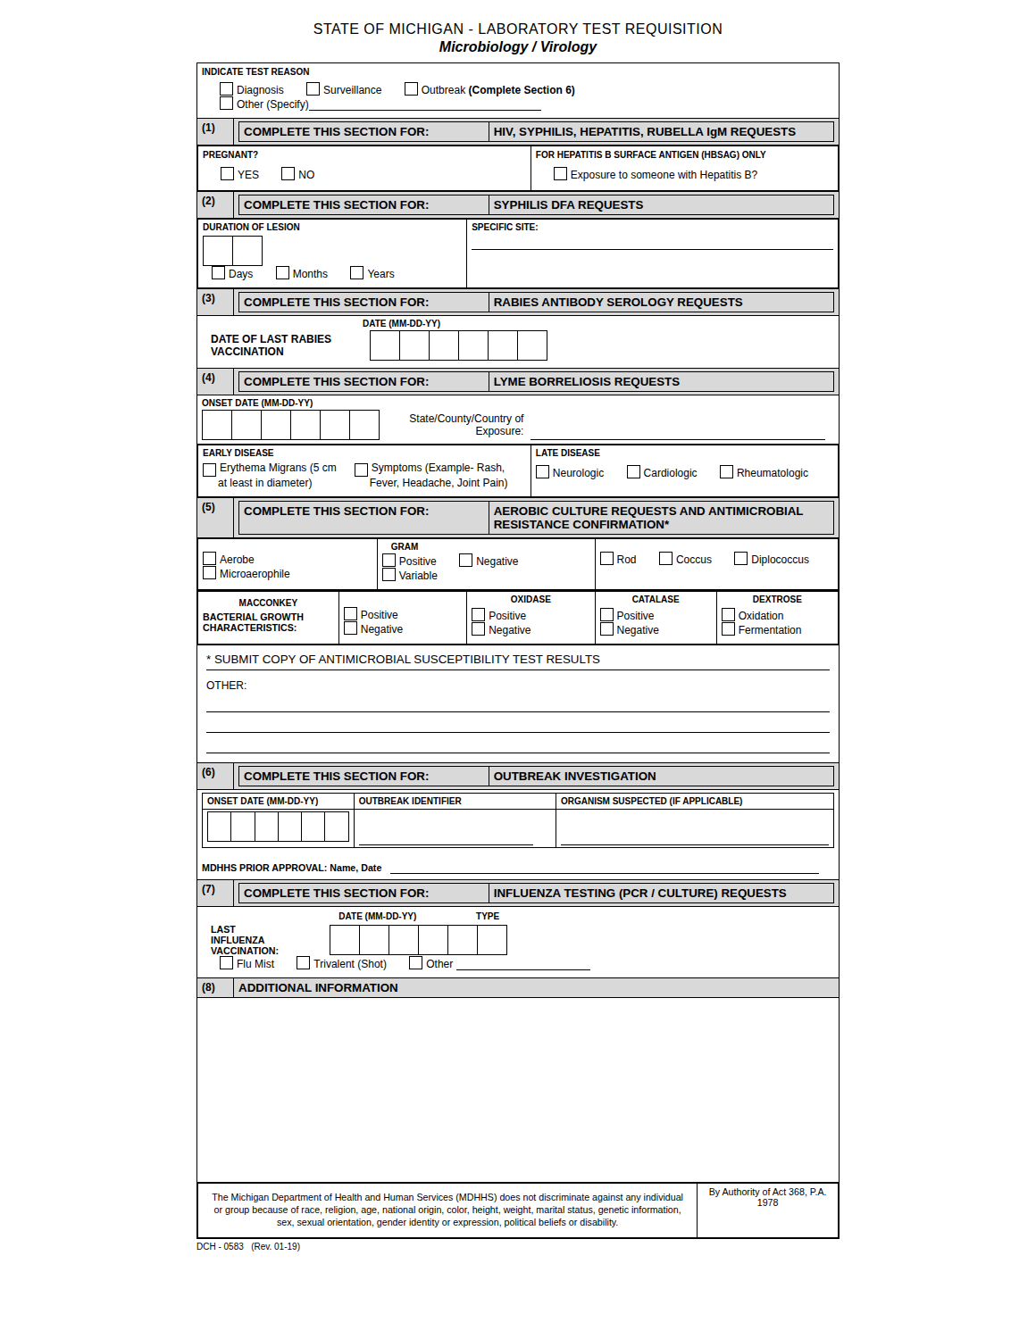STATE OF MICHIGAN - LABORATORY TEST REQUISITION
Microbiology / Virology
| INDICATE TEST REASON Diagnosis Surveillance Outbreak (Complete Section 6) Other (Specify) |
| (1) | / COMPLETE THIS SECTION FOR: / HIV, SYPHILIS, HEPATITIS, RUBELLA IgM REQUESTS / |
| / PREGNANT? YES NO / FOR HEPATITIS B SURFACE ANTIGEN (HBsAg) ONLY Exposure to someone with Hepatitis B? / |
| (2) | / COMPLETE THIS SECTION FOR: / SYPHILIS DFA REQUESTS / |
| / DURATION OF LESION Days Months Years / SPECIFIC SITE: / |
| (3) | / COMPLETE THIS SECTION FOR: / RABIES ANTIBODY SEROLOGY REQUESTS / |
| DATE (MM-DD-YY) DATE OF LAST RABIES VACCINATION |
| (4) | / COMPLETE THIS SECTION FOR: / LYME BORRELIOSIS REQUESTS / |
| ONSET DATE (MM-DD-YY) State/County/Country of Exposure: |
| / EARLY DISEASE Erythema Migrans (5 cm at least in diameter) Symptoms (Example- Rash, Fever, Headache, Joint Pain) / LATE DISEASE Neurologic Cardiologic Rheumatologic / |
| (5) | / COMPLETE THIS SECTION FOR: / AEROBIC CULTURE REQUESTS AND ANTIMICROBIAL RESISTANCE CONFIRMATION* / |
| / Aerobe Microaerophile / GRAM Positive Negative Variable / Rod Coccus Diplococcus / |
| / MacConkey BACTERIAL GROWTH CHARACTERISTICS: / Positive Negative / Oxidase Positive Negative / Catalase Positive Negative / Dextrose Oxidation Fermentation / |
| * SUBMIT COPY OF ANTIMICROBIAL SUSCEPTIBILITY TEST RESULTS OTHER: |
| (6) | / COMPLETE THIS SECTION FOR: / OUTBREAK INVESTIGATION / |
| / ONSET DATE (MM-DD-YY) / OUTBREAK IDENTIFIER / ORGANISM SUSPECTED (If Applicable) / MDHHS PRIOR APPROVAL: Name, Date |
| (7) | / COMPLETE THIS SECTION FOR: / INFLUENZA TESTING (PCR / CULTURE) REQUESTS / |
| DATE (MM-DD-YY) TYPE LAST INFLUENZA VACCINATION: Flu Mist Trivalent (Shot) Other |
| (8) | ADDITIONAL INFORMATION |
| / The Michigan Department of Health and Human Services (MDHHS) does not discriminate against any individual or group because of race, religion, age, national origin, color, height, weight, marital status, genetic information, sex, sexual orientation, gender identity or expression, political beliefs or disability. / By Authority of Act 368, P.A. 1978 / |
DCH - 0583 (Rev. 01-19)